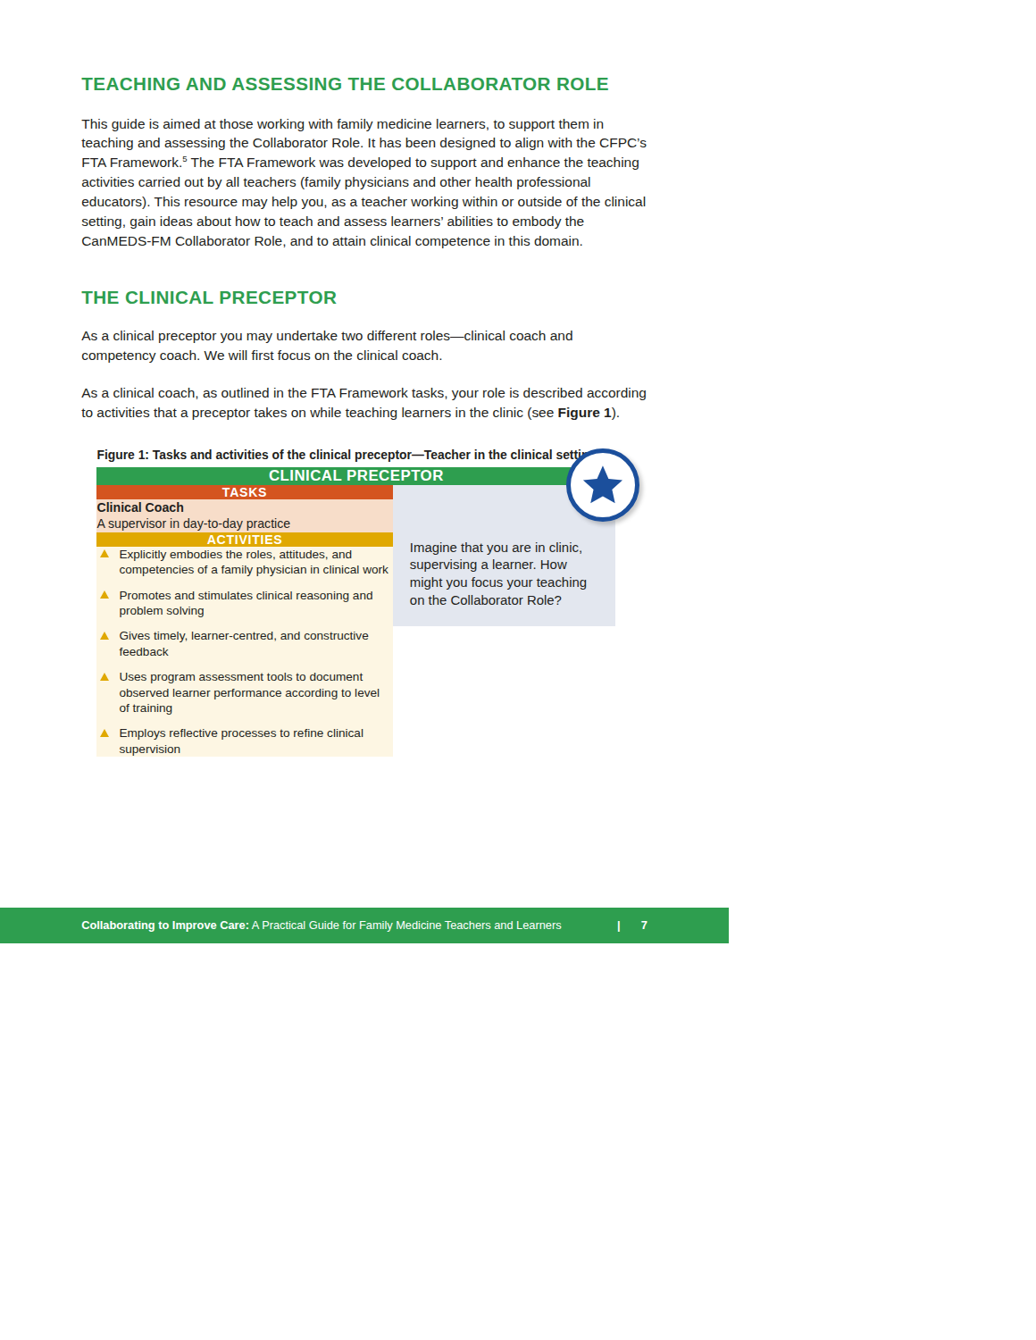Teaching and Assessing the Collaborator Role
This guide is aimed at those working with family medicine learners, to support them in teaching and assessing the Collaborator Role. It has been designed to align with the CFPC’s FTA Framework.5 The FTA Framework was developed to support and enhance the teaching activities carried out by all teachers (family physicians and other health professional educators). This resource may help you, as a teacher working within or outside of the clinical setting, gain ideas about how to teach and assess learners’ abilities to embody the CanMEDS-FM Collaborator Role, and to attain clinical competence in this domain.
The Clinical Preceptor
As a clinical preceptor you may undertake two different roles—clinical coach and competency coach. We will first focus on the clinical coach.
As a clinical coach, as outlined in the FTA Framework tasks, your role is described according to activities that a preceptor takes on while teaching learners in the clinic (see Figure 1).
Figure 1: Tasks and activities of the clinical preceptor—Teacher in the clinical setting
| Clinical Preceptor |
| Tasks | Imagine that you are in clinic, supervising a learner. How might you focus your teaching on the Collaborator Role? |
| Clinical Coach A supervisor in day-to-day practice |
| Activities |
| Explicitly embodies the roles, attitudes, and competencies of a family physician in clinical work Promotes and stimulates clinical reasoning and problem solving Gives timely, learner-centred, and constructive feedback Uses program assessment tools to document observed learner performance according to level of training Employs reflective processes to refine clinical supervision |
Collaborating to Improve Care: A Practical Guide for Family Medicine Teachers and Learners
| 7